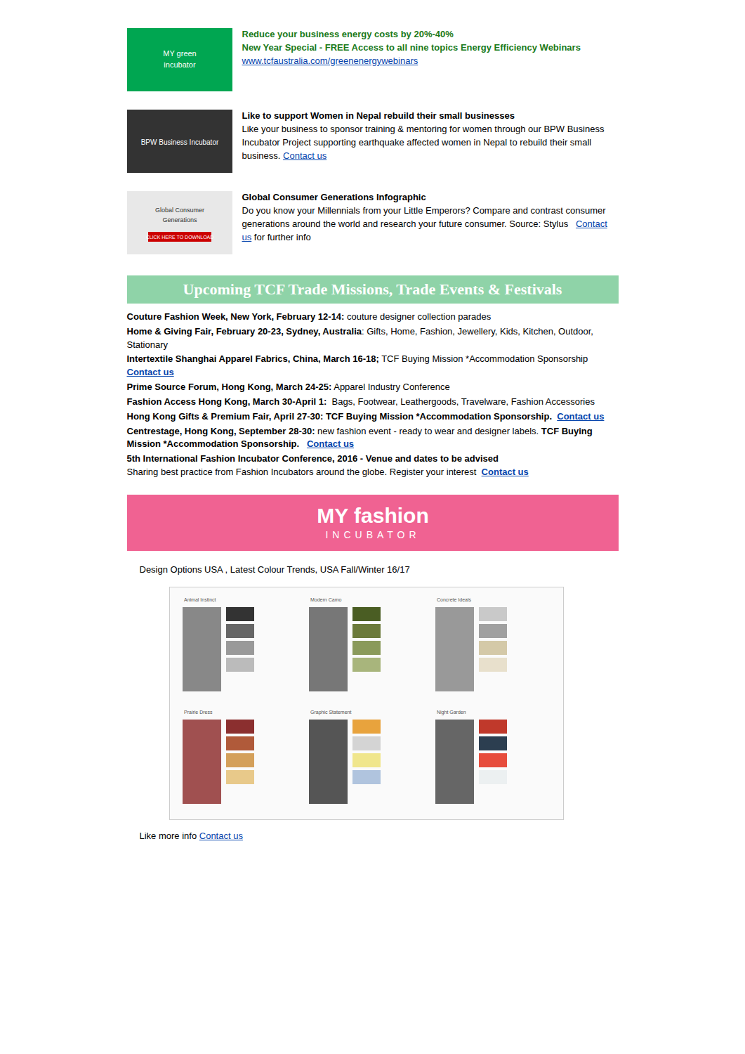Reduce your business energy costs by 20%-40%
New Year Special - FREE Access to all nine topics Energy Efficiency Webinars
www.tcfaustralia.com/greenenergywebinars
Like to support Women in Nepal rebuild their small businesses
Like your business to sponsor training & mentoring for women through our BPW Business Incubator Project supporting earthquake affected women in Nepal to rebuild their small business. Contact us
Global Consumer Generations Infographic
Do you know your Millennials from your Little Emperors? Compare and contrast consumer generations around the world and research your future consumer. Source: Stylus Contact us for further info
Upcoming TCF Trade Missions, Trade Events & Festivals
Couture Fashion Week, New York, February 12-14: couture designer collection parades
Home & Giving Fair, February 20-23, Sydney, Australia: Gifts, Home, Fashion, Jewellery, Kids, Kitchen, Outdoor, Stationary
Intertextile Shanghai Apparel Fabrics, China, March 16-18; TCF Buying Mission *Accommodation Sponsorship Contact us
Prime Source Forum, Hong Kong, March 24-25: Apparel Industry Conference
Fashion Access Hong Kong, March 30-April 1: Bags, Footwear, Leathergoods, Travelware, Fashion Accessories
Hong Kong Gifts & Premium Fair, April 27-30: TCF Buying Mission *Accommodation Sponsorship. Contact us
Centrestage, Hong Kong, September 28-30: new fashion event - ready to wear and designer labels. TCF Buying Mission *Accommodation Sponsorship. Contact us
5th International Fashion Incubator Conference, 2016 - Venue and dates to be advised
Sharing best practice from Fashion Incubators around the globe. Register your interest Contact us
Design Options USA , Latest Colour Trends, USA Fall/Winter 16/17
Like more info Contact us